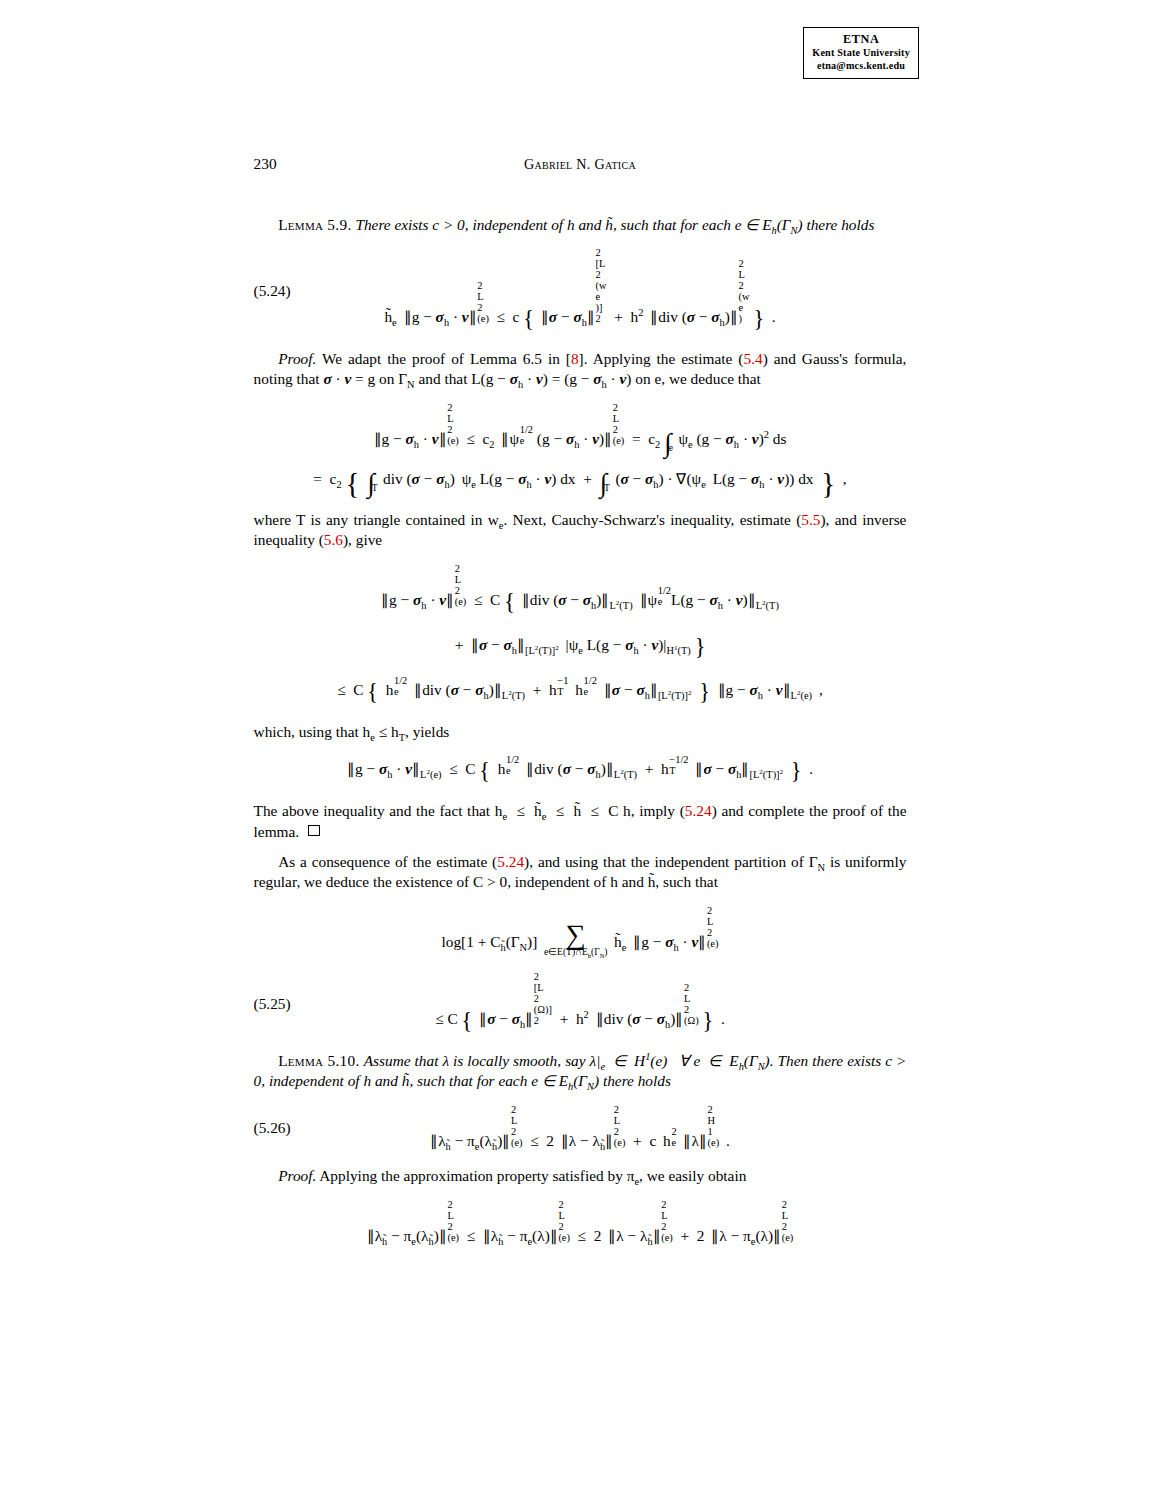ETNA
Kent State University
etna@mcs.kent.edu
230
Gabriel N. Gatica
Lemma 5.9. There exists c > 0, independent of h and h̃, such that for each e ∈ Eh(ΓN) there holds
(5.24) h̃e  ∥g − σh · ν∥2L2(e) ≤ c {  ∥σ − σh∥2[L2(we)]2 + h2  ∥div (σ − σh)∥2L2(we) } .
Proof. We adapt the proof of Lemma 6.5 in [8]. Applying the estimate (5.4) and Gauss's formula, noting that σ · ν = g on ΓN and that L(g − σh · ν) = (g − σh · ν) on e, we deduce that
∥g − σh · ν∥2L2(e) ≤ c2  ∥ψ1/2e (g − σh · ν)∥2L2(e) = c2 ∫e ψe (g − σh · ν)2 ds
= c2 { ∫T div (σ − σh)  ψe L(g − σh · ν) dx + ∫T (σ − σh) · ∇(ψe  L(g − σh · ν)) dx } ,
where T is any triangle contained in we. Next, Cauchy-Schwarz's inequality, estimate (5.5), and inverse inequality (5.6), give
∥g − σh · ν∥2L2(e) ≤ C {  ∥div (σ − σh)∥L2(T)  ∥ψ1/2e L(g − σh · ν)∥L2(T)
+ ∥σ − σh∥[L2(T)]2  |ψe L(g − σh · ν)|H1(T) }
≤ C { h1/2e  ∥div (σ − σh)∥L2(T) + h−1T  h1/2e  ∥σ − σh∥[L2(T)]2 } ∥g − σh · ν∥L2(e)  ,
which, using that he ≤ hT, yields
∥g − σh · ν∥L2(e) ≤ C { h1/2e  ∥div (σ − σh)∥L2(T) + h−1/2T  ∥σ − σh∥[L2(T)]2 } .
The above inequality and the fact that he ≤ h̃e ≤ h̃ ≤ C h, imply (5.24) and complete the proof of the lemma.
As a consequence of the estimate (5.24), and using that the independent partition of ΓN is uniformly regular, we deduce the existence of C > 0, independent of h and h̃, such that
log[1 + Ch̃(ΓN)] ∑e∈E(T)∩Eh(ΓN) h̃e  ∥g − σh · ν∥2L2(e)
(5.25) ≤ C {  ∥σ − σh∥2[L2(Ω)]2 + h2  ∥div (σ − σh)∥2L2(Ω) } .
Lemma 5.10. Assume that λ is locally smooth, say λ|e ∈ H1(e) ∀ e ∈ Eh(ΓN). Then there exists c > 0, independent of h and h̃, such that for each e ∈ Eh(ΓN) there holds
(5.26) ∥λh̃ − πe(λh̃)∥2L2(e) ≤ 2  ∥λ − λh̃∥2L2(e) + c  h2e  ∥λ∥2H1(e)  .
Proof. Applying the approximation property satisfied by πe, we easily obtain
∥λh̃ − πe(λh̃)∥2L2(e) ≤ ∥λh̃ − πe(λ)∥2L2(e) ≤ 2  ∥λ − λh̃∥2L2(e) + 2  ∥λ − πe(λ)∥2L2(e)